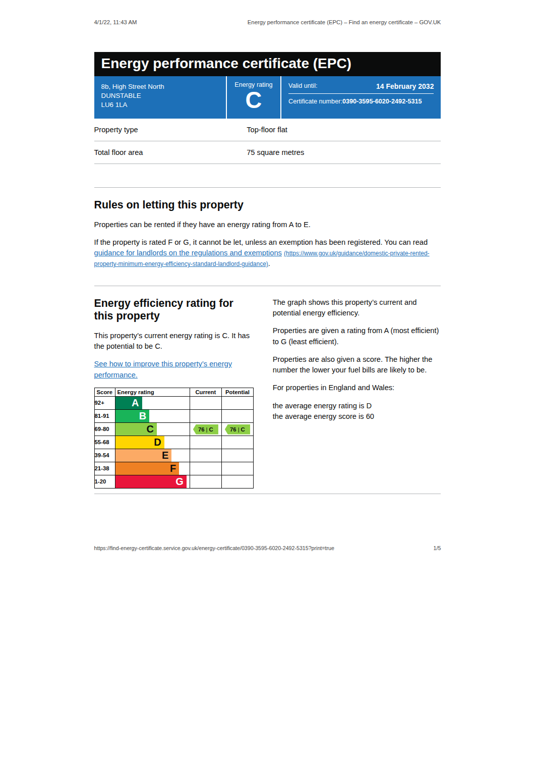4/1/22, 11:43 AM
Energy performance certificate (EPC) – Find an energy certificate – GOV.UK
Energy performance certificate (EPC)
8b, High Street North
DUNSTABLE
LU6 1LA
Energy rating
C
Valid until:
14 February 2032
Certificate number:
0390-3595-6020-2492-5315
Property type
Top-floor flat
Total floor area
75 square metres
Rules on letting this property
Properties can be rented if they have an energy rating from A to E.
If the property is rated F or G, it cannot be let, unless an exemption has been registered. You can read guidance for landlords on the regulations and exemptions (https://www.gov.uk/guidance/domestic-private-rented-property-minimum-energy-efficiency-standard-landlord-guidance).
Energy efficiency rating for this property
This property’s current energy rating is C. It has the potential to be C.
See how to improve this property’s energy performance.
| Score | Energy rating | Current | Potential |
| --- | --- | --- | --- |
| 92+ | A | | |
| 81-91 | B | | |
| 69-80 | C | 76 / C | 76 / C |
| 55-68 | D | | |
| 39-54 | E | | |
| 21-38 | F | | |
| 1-20 | G | | |
The graph shows this property’s current and potential energy efficiency.
Properties are given a rating from A (most efficient) to G (least efficient).
Properties are also given a score. The higher the number the lower your fuel bills are likely to be.
For properties in England and Wales:
the average energy rating is D
the average energy score is 60
https://find-energy-certificate.service.gov.uk/energy-certificate/0390-3595-6020-2492-5315?print=true
1/5